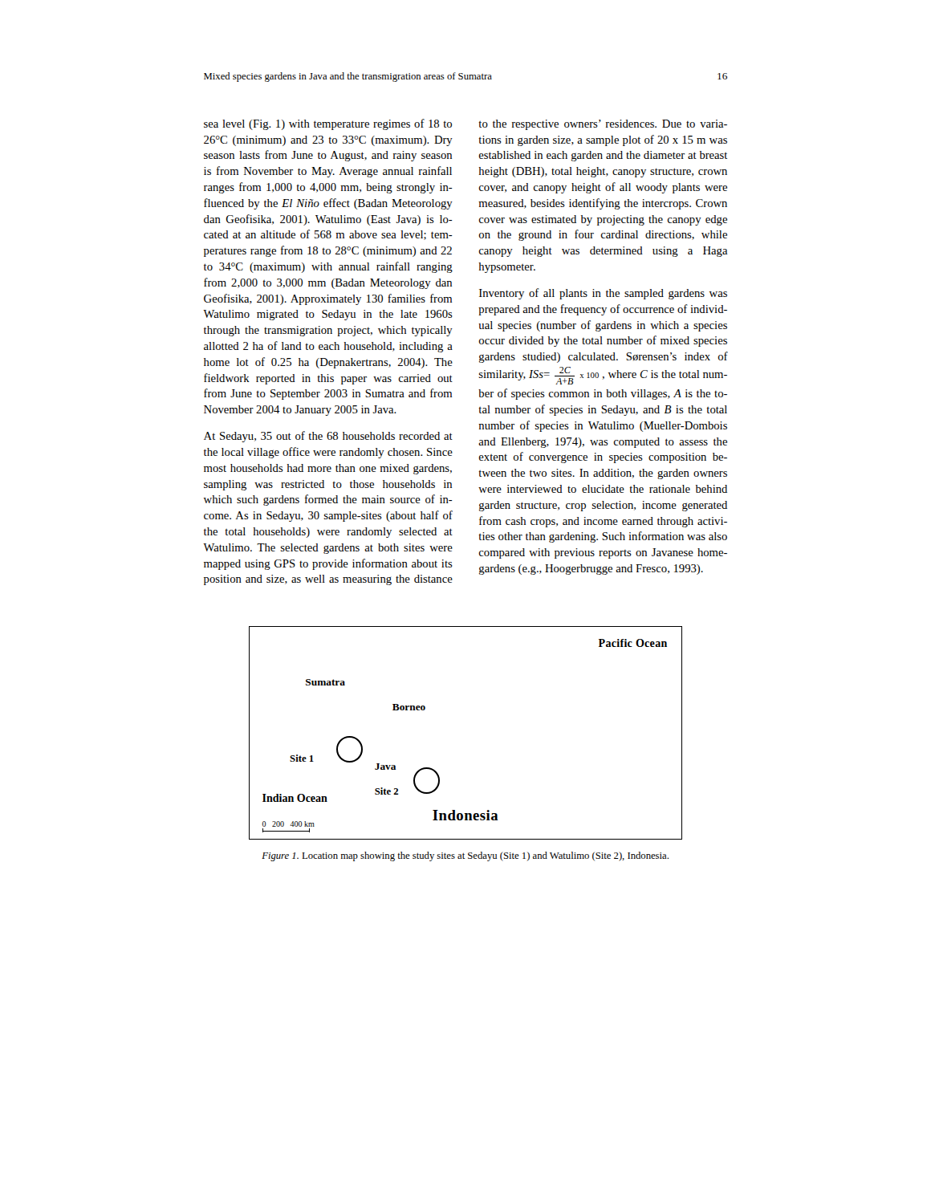Mixed species gardens in Java and the transmigration areas of Sumatra 16
sea level (Fig. 1) with temperature regimes of 18 to 26°C (minimum) and 23 to 33°C (maximum). Dry season lasts from June to August, and rainy season is from November to May. Average annual rainfall ranges from 1,000 to 4,000 mm, being strongly influenced by the El Niño effect (Badan Meteorology dan Geofisika, 2001). Watulimo (East Java) is located at an altitude of 568 m above sea level; temperatures range from 18 to 28°C (minimum) and 22 to 34°C (maximum) with annual rainfall ranging from 2,000 to 3,000 mm (Badan Meteorology dan Geofisika, 2001). Approximately 130 families from Watulimo migrated to Sedayu in the late 1960s through the transmigration project, which typically allotted 2 ha of land to each household, including a home lot of 0.25 ha (Depnakertrans, 2004). The fieldwork reported in this paper was carried out from June to September 2003 in Sumatra and from November 2004 to January 2005 in Java.
At Sedayu, 35 out of the 68 households recorded at the local village office were randomly chosen. Since most households had more than one mixed gardens, sampling was restricted to those households in which such gardens formed the main source of income. As in Sedayu, 30 sample-sites (about half of the total households) were randomly selected at Watulimo. The selected gardens at both sites were mapped using GPS to provide information about its position and size, as well as measuring the distance to the respective owners’ residences. Due to variations in garden size, a sample plot of 20 x 15 m was established in each garden and the diameter at breast height (DBH), total height, canopy structure, crown cover, and canopy height of all woody plants were measured, besides identifying the intercrops. Crown cover was estimated by projecting the canopy edge on the ground in four cardinal directions, while canopy height was determined using a Haga hypsometer.
Inventory of all plants in the sampled gardens was prepared and the frequency of occurrence of individual species (number of gardens in which a species occur divided by the total number of mixed species gardens studied) calculated. Sørensen’s index of similarity, ISs= 2C A+B x 100 , where C is the total number of species common in both villages, A is the total number of species in Sedayu, and B is the total number of species in Watulimo (Mueller-Dombois and Ellenberg, 1974), was computed to assess the extent of convergence in species composition between the two sites. In addition, the garden owners were interviewed to elucidate the rationale behind garden structure, crop selection, income generated from cash crops, and income earned through activities other than gardening. Such information was also compared with previous reports on Javanese homegardens (e.g., Hoogerbrugge and Fresco, 1993).
Pacific Ocean Indian Ocean Indonesia Sumatra Borneo Java Site 1 Site 2 0 200 400 km
Figure 1. Location map showing the study sites at Sedayu (Site 1) and Watulimo (Site 2), Indonesia.